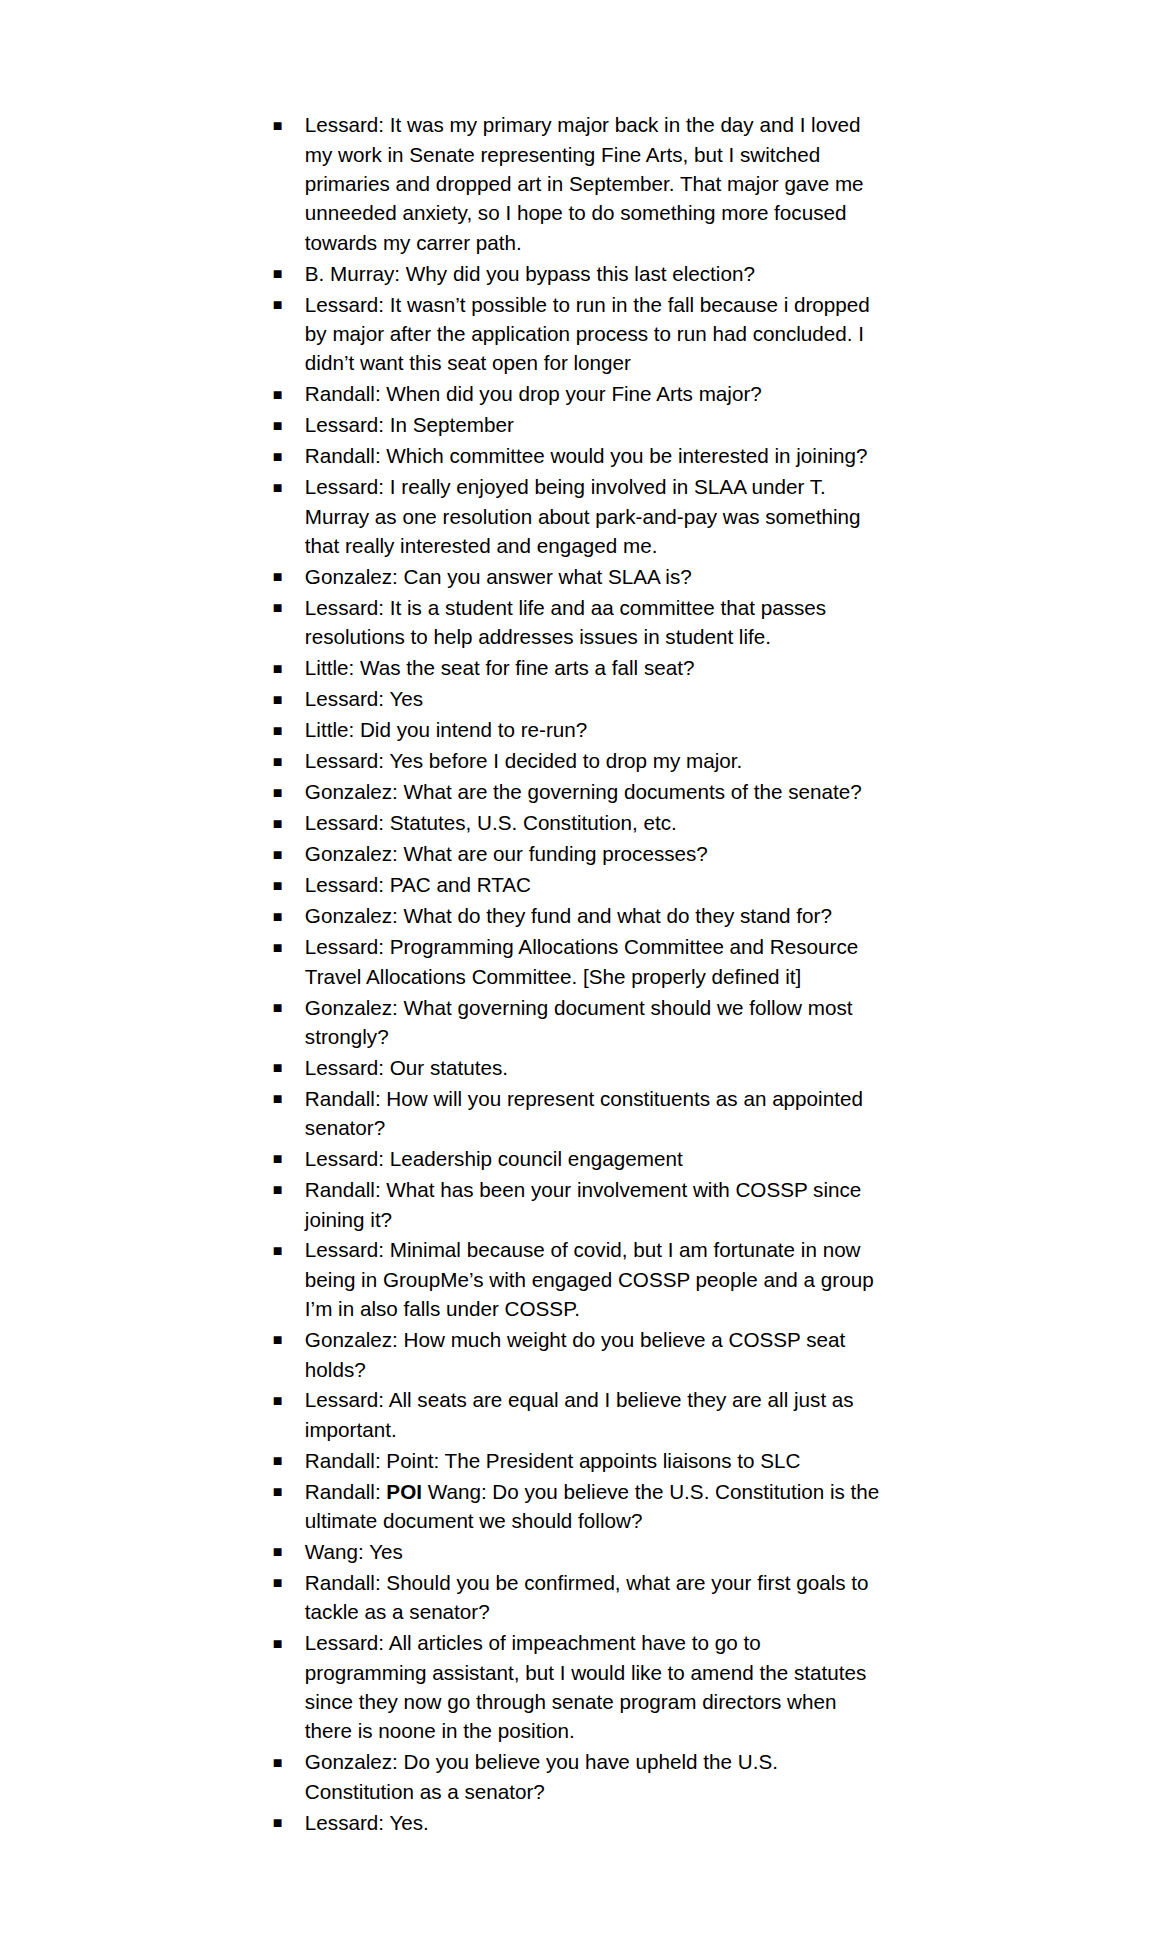Lessard: It was my primary major back in the day and I loved my work in Senate representing Fine Arts, but I switched primaries and dropped art in September. That major gave me unneeded anxiety, so I hope to do something more focused towards my carrer path.
B. Murray: Why did you bypass this last election?
Lessard: It wasn’t possible to run in the fall because i dropped by major after the application process to run had concluded. I didn’t want this seat open for longer
Randall: When did you drop your Fine Arts major?
Lessard: In September
Randall: Which committee would you be interested in joining?
Lessard: I really enjoyed being involved in SLAA under T. Murray as one resolution about park-and-pay was something that really interested and engaged me.
Gonzalez: Can you answer what SLAA is?
Lessard: It is a student life and aa committee that passes resolutions to help addresses issues in student life.
Little: Was the seat for fine arts a fall seat?
Lessard: Yes
Little: Did you intend to re-run?
Lessard: Yes before I decided to drop my major.
Gonzalez: What are the governing documents of the senate?
Lessard: Statutes, U.S. Constitution, etc.
Gonzalez: What are our funding processes?
Lessard: PAC and RTAC
Gonzalez: What do they fund and what do they stand for?
Lessard: Programming Allocations Committee and Resource Travel Allocations Committee. [She properly defined it]
Gonzalez: What governing document should we follow most strongly?
Lessard: Our statutes.
Randall: How will you represent constituents as an appointed senator?
Lessard: Leadership council engagement
Randall: What has been your involvement with COSSP since joining it?
Lessard: Minimal because of covid, but I am fortunate in now being in GroupMe’s with engaged COSSP people and a group I’m in also falls under COSSP.
Gonzalez: How much weight do you believe a COSSP seat holds?
Lessard: All seats are equal and I believe they are all just as important.
Randall: Point: The President appoints liaisons to SLC
Randall: POI Wang: Do you believe the U.S. Constitution is the ultimate document we should follow?
Wang: Yes
Randall: Should you be confirmed, what are your first goals to tackle as a senator?
Lessard: All articles of impeachment have to go to programming assistant, but I would like to amend the statutes since they now go through senate program directors when there is noone in the position.
Gonzalez: Do you believe you have upheld the U.S. Constitution as a senator?
Lessard: Yes.